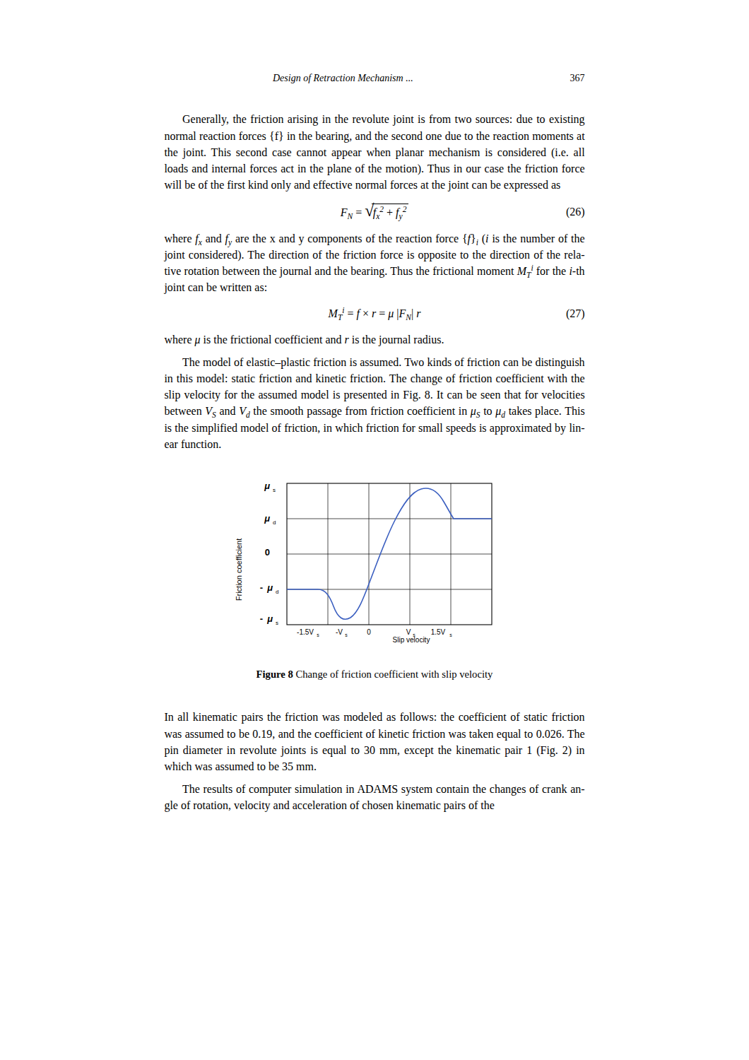Design of Retraction Mechanism ... 367
Generally, the friction arising in the revolute joint is from two sources: due to existing normal reaction forces {f} in the bearing, and the second one due to the reaction moments at the joint. This second case cannot appear when planar mechanism is considered (i.e. all loads and internal forces act in the plane of the motion). Thus in our case the friction force will be of the first kind only and effective normal forces at the joint can be expressed as
FN = fx2 + fy2
(26)
where fx and fy are the x and y components of the reaction force {f}i (i is the number of the joint considered). The direction of the friction force is opposite to the direction of the relative rotation between the journal and the bearing. Thus the frictional moment MTi for the i-th joint can be written as:
MTi = f × r = μ |FN| r
(27)
where μ is the frictional coefficient and r is the journal radius.
The model of elastic–plastic friction is assumed. Two kinds of friction can be distinguish in this model: static friction and kinetic friction. The change of friction coefficient with the slip velocity for the assumed model is presented in Fig. 8. It can be seen that for velocities between VS and Vd the smooth passage from friction coefficient in μS to μd takes place. This is the simplified model of friction, in which friction for small speeds is approximated by linear function.
Friction coefficient μ s μ d 0 - μ d - μ s -1.5V s -V s 0 V s 1.5V s Slip velocity
Figure 8 Change of friction coefficient with slip velocity
In all kinematic pairs the friction was modeled as follows: the coefficient of static friction was assumed to be 0.19, and the coefficient of kinetic friction was taken equal to 0.026. The pin diameter in revolute joints is equal to 30 mm, except the kinematic pair 1 (Fig. 2) in which was assumed to be 35 mm.
The results of computer simulation in ADAMS system contain the changes of crank angle of rotation, velocity and acceleration of chosen kinematic pairs of the